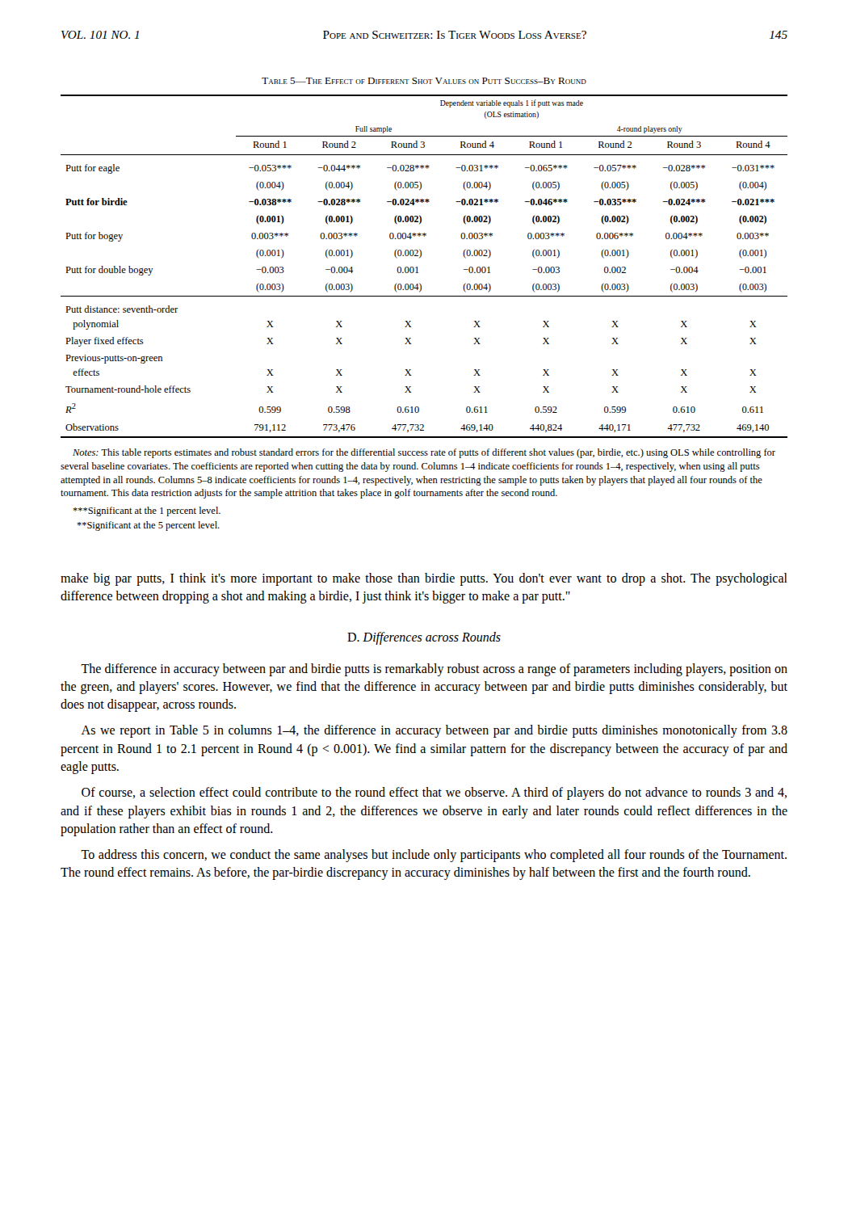VOL. 101 NO. 1 Pope and Schweitzer: Is Tiger Woods Loss Averse? 145
Table 5—The Effect of Different Shot Values on Putt Success–By Round
| | Dependent variable equals 1 if putt was made (OLS estimation) |
| | Full sample | 4-round players only |
| | Round 1 | Round 2 | Round 3 | Round 4 | Round 1 | Round 2 | Round 3 | Round 4 |
| Putt for eagle | −0.053*** | −0.044*** | −0.028*** | −0.031*** | −0.065*** | −0.057*** | −0.028*** | −0.031*** |
| | (0.004) | (0.004) | (0.005) | (0.004) | (0.005) | (0.005) | (0.005) | (0.004) |
| Putt for birdie | −0.038*** | −0.028*** | −0.024*** | −0.021*** | −0.046*** | −0.035*** | −0.024*** | −0.021*** |
| | (0.001) | (0.001) | (0.002) | (0.002) | (0.002) | (0.002) | (0.002) | (0.002) |
| Putt for bogey | 0.003*** | 0.003*** | 0.004*** | 0.003** | 0.003*** | 0.006*** | 0.004*** | 0.003** |
| | (0.001) | (0.001) | (0.002) | (0.002) | (0.001) | (0.001) | (0.001) | (0.001) |
| Putt for double bogey | −0.003 | −0.004 | 0.001 | −0.001 | −0.003 | 0.002 | −0.004 | −0.001 |
| | (0.003) | (0.003) | (0.004) | (0.004) | (0.003) | (0.003) | (0.003) | (0.003) |
| Putt distance: seventh-order polynomial | X | X | X | X | X | X | X | X |
| Player fixed effects | X | X | X | X | X | X | X | X |
| Previous-putts-on-green effects | X | X | X | X | X | X | X | X |
| Tournament-round-hole effects | X | X | X | X | X | X | X | X |
| R 2 | 0.599 | 0.598 | 0.610 | 0.611 | 0.592 | 0.599 | 0.610 | 0.611 |
| Observations | 791,112 | 773,476 | 477,732 | 469,140 | 440,824 | 440,171 | 477,732 | 469,140 |
Notes: This table reports estimates and robust standard errors for the differential success rate of putts of different shot values (par, birdie, etc.) using OLS while controlling for several baseline covariates. The coefficients are reported when cutting the data by round. Columns 1–4 indicate coefficients for rounds 1–4, respectively, when using all putts attempted in all rounds. Columns 5–8 indicate coefficients for rounds 1–4, respectively, when restricting the sample to putts taken by players that played all four rounds of the tournament. This data restriction adjusts for the sample attrition that takes place in golf tournaments after the second round.
***Significant at the 1 percent level.
**Significant at the 5 percent level.
make big par putts, I think it's more important to make those than birdie putts. You don't ever want to drop a shot. The psychological difference between dropping a shot and making a birdie, I just think it's bigger to make a par putt."
D. Differences across Rounds
The difference in accuracy between par and birdie putts is remarkably robust across a range of parameters including players, position on the green, and players' scores. However, we find that the difference in accuracy between par and birdie putts diminishes considerably, but does not disappear, across rounds.
As we report in Table 5 in columns 1–4, the difference in accuracy between par and birdie putts diminishes monotonically from 3.8 percent in Round 1 to 2.1 percent in Round 4 (p < 0.001). We find a similar pattern for the discrepancy between the accuracy of par and eagle putts.
Of course, a selection effect could contribute to the round effect that we observe. A third of players do not advance to rounds 3 and 4, and if these players exhibit bias in rounds 1 and 2, the differences we observe in early and later rounds could reflect differences in the population rather than an effect of round.
To address this concern, we conduct the same analyses but include only participants who completed all four rounds of the Tournament. The round effect remains. As before, the par-birdie discrepancy in accuracy diminishes by half between the first and the fourth round.